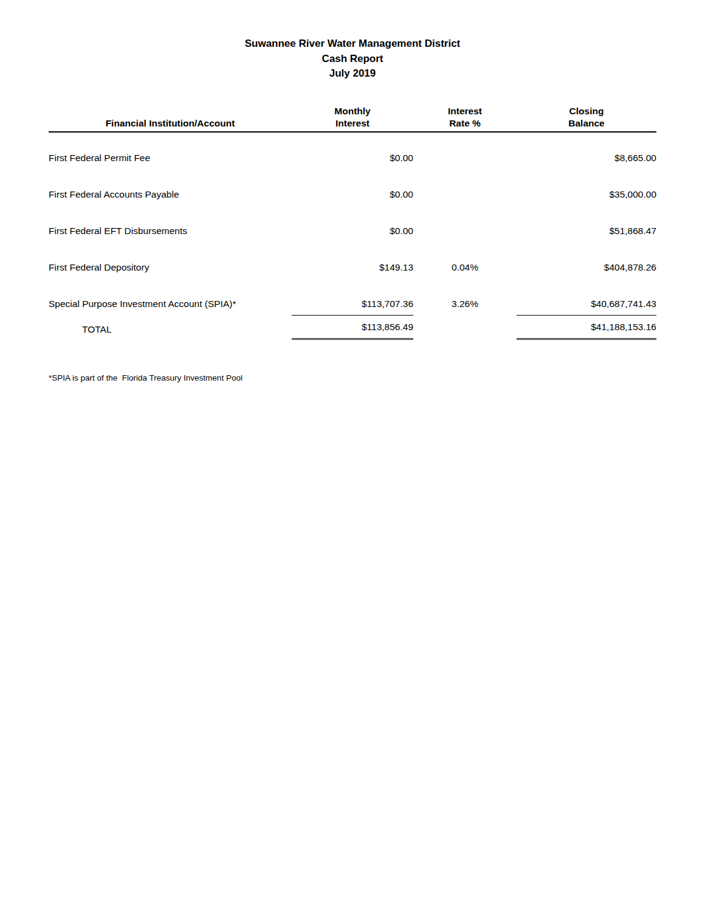Suwannee River Water Management District
Cash Report
July 2019
| | Monthly | Interest | Closing |
| --- | --- | --- | --- |
| Financial Institution/Account | Interest | Rate % | Balance |
| First Federal Permit Fee | $0.00 | | $8,665.00 |
| First Federal Accounts Payable | $0.00 | | $35,000.00 |
| First Federal EFT Disbursements | $0.00 | | $51,868.47 |
| First Federal Depository | $149.13 | 0.04% | $404,878.26 |
| Special Purpose Investment Account (SPIA)* | $113,707.36 | 3.26% | $40,687,741.43 |
| TOTAL | $113,856.49 | | $41,188,153.16 |
*SPIA is part of the Florida Treasury Investment Pool